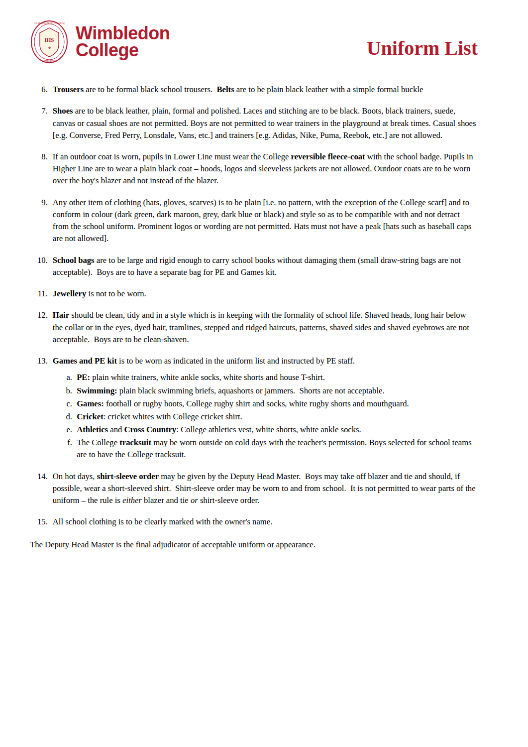IHS ✠ AD MAIOREM DEI GLORIAM WIMBLEDON
Wimbledon
College
Uniform List
Trousers are to be formal black school trousers. Belts are to be plain black leather with a simple formal buckle
Shoes are to be black leather, plain, formal and polished. Laces and stitching are to be black. Boots, black trainers, suede, canvas or casual shoes are not permitted. Boys are not permitted to wear trainers in the playground at break times. Casual shoes [e.g. Converse, Fred Perry, Lonsdale, Vans, etc.] and trainers [e.g. Adidas, Nike, Puma, Reebok, etc.] are not allowed.
If an outdoor coat is worn, pupils in Lower Line must wear the College reversible fleece-coat with the school badge. Pupils in Higher Line are to wear a plain black coat – hoods, logos and sleeveless jackets are not allowed. Outdoor coats are to be worn over the boy's blazer and not instead of the blazer.
Any other item of clothing (hats, gloves, scarves) is to be plain [i.e. no pattern, with the exception of the College scarf] and to conform in colour (dark green, dark maroon, grey, dark blue or black) and style so as to be compatible with and not detract from the school uniform. Prominent logos or wording are not permitted. Hats must not have a peak [hats such as baseball caps are not allowed].
School bags are to be large and rigid enough to carry school books without damaging them (small draw-string bags are not acceptable). Boys are to have a separate bag for PE and Games kit.
Jewellery is not to be worn.
Hair should be clean, tidy and in a style which is in keeping with the formality of school life. Shaved heads, long hair below the collar or in the eyes, dyed hair, tramlines, stepped and ridged haircuts, patterns, shaved sides and shaved eyebrows are not acceptable. Boys are to be clean-shaven.
Games and PE kit is to be worn as indicated in the uniform list and instructed by PE staff.
PE: plain white trainers, white ankle socks, white shorts and house T-shirt.
Swimming: plain black swimming briefs, aquashorts or jammers. Shorts are not acceptable.
Games: football or rugby boots, College rugby shirt and socks, white rugby shorts and mouthguard.
Cricket: cricket whites with College cricket shirt.
Athletics and Cross Country: College athletics vest, white shorts, white ankle socks.
The College tracksuit may be worn outside on cold days with the teacher's permission. Boys selected for school teams are to have the College tracksuit.
On hot days, shirt-sleeve order may be given by the Deputy Head Master. Boys may take off blazer and tie and should, if possible, wear a short-sleeved shirt. Shirt-sleeve order may be worn to and from school. It is not permitted to wear parts of the uniform – the rule is either blazer and tie or shirt-sleeve order.
All school clothing is to be clearly marked with the owner's name.
The Deputy Head Master is the final adjudicator of acceptable uniform or appearance.